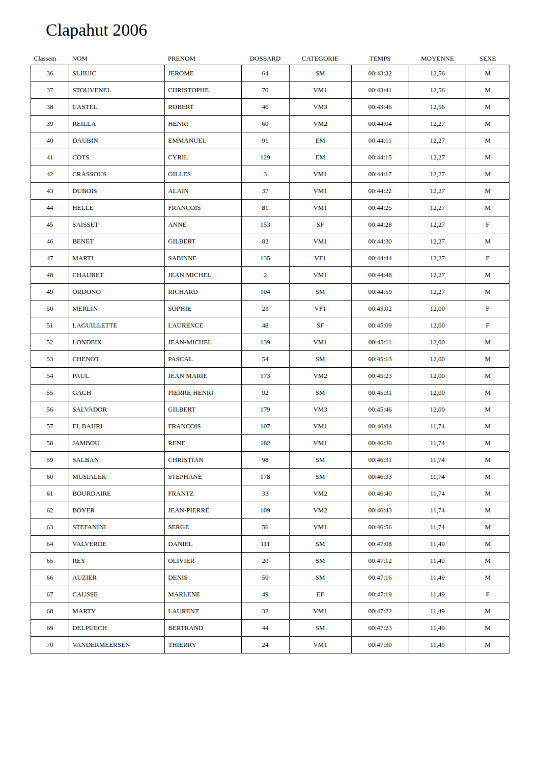Clapahut 2006
| Classem | NOM | PRENOM | DOSSARD | CATEGORIE | TEMPS | MOYENNE | SEXE |
| --- | --- | --- | --- | --- | --- | --- | --- |
| 36 | SLJIUIC | JEROME | 64 | SM | 00:43:32 | 12,56 | M |
| 37 | STOUVENEL | CHRISTOPHE | 70 | VM1 | 00:43:41 | 12,56 | M |
| 38 | CASTEL | ROBERT | 46 | VM3 | 00:43:46 | 12,56 | M |
| 39 | REILLA | HENRI | 60 | VM2 | 00:44:04 | 12,27 | M |
| 40 | DAUBIN | EMMANUEL | 91 | EM | 00:44:11 | 12,27 | M |
| 41 | COTS | CYRIL | 129 | EM | 00:44:15 | 12,27 | M |
| 42 | CRASSOUS | GILLES | 3 | VM1 | 00:44:17 | 12,27 | M |
| 43 | DUBOIS | ALAIN | 37 | VM1 | 00:44:22 | 12,27 | M |
| 44 | HELLE | FRANCOIS | 81 | VM1 | 00:44:25 | 12,27 | M |
| 45 | SAISSET | ANNE | 153 | SF | 00:44:28 | 12,27 | F |
| 46 | BENET | GILBERT | 82 | VM1 | 00:44:30 | 12,27 | M |
| 47 | MARTI | SABINNE | 135 | VF1 | 00:44:44 | 12,27 | F |
| 48 | CHAUBET | JEAN MICHEL | 2 | VM1 | 00:44:48 | 12,27 | M |
| 49 | ORDONO | RICHARD | 104 | SM | 00:44:59 | 12,27 | M |
| 50 | MERLIN | SOPHIE | 23 | VF1 | 00:45:02 | 12,00 | F |
| 51 | LAGUILLETTE | LAURENCE | 48 | SF | 00:45:09 | 12,00 | F |
| 52 | LONDEIX | JEAN-MICHEL | 139 | VM1 | 00:45:11 | 12,00 | M |
| 53 | CHENOT | PASCAL | 54 | SM | 00:45:13 | 12,00 | M |
| 54 | PAUL | JEAN MARIE | 173 | VM2 | 00:45:23 | 12,00 | M |
| 55 | GACH | PIERRE-HENRI | 92 | SM | 00:45:31 | 12,00 | M |
| 56 | SALVADOR | GILBERT | 179 | VM3 | 00:45:46 | 12,00 | M |
| 57 | EL BAHRI | FRANCOIS | 107 | VM1 | 00:46:04 | 11,74 | M |
| 58 | JAMBOU | RENE | 182 | VM1 | 00:46:30 | 11,74 | M |
| 59 | SALBAN | CHRISTIAN | 98 | SM | 00:46:31 | 11,74 | M |
| 60 | MUSIALEK | STEPHANE | 178 | SM | 00:46:33 | 11,74 | M |
| 61 | BOURDAIRE | FRANTZ | 33 | VM2 | 00:46:40 | 11,74 | M |
| 62 | BOYER | JEAN-PIERRE | 109 | VM2 | 00:46:43 | 11,74 | M |
| 63 | STEFANINI | SERGE | 56 | VM1 | 00:46:56 | 11,74 | M |
| 64 | VALVERDE | DANIEL | 111 | SM | 00:47:08 | 11,49 | M |
| 65 | REY | OLIVIER | 20 | SM | 00:47:12 | 11,49 | M |
| 66 | AUZIER | DENIS | 50 | SM | 00:47:16 | 11,49 | M |
| 67 | CAUSSE | MARLENE | 49 | EF | 00:47:19 | 11,49 | F |
| 68 | MARTY | LAURENT | 32 | VM1 | 00:47:22 | 11,49 | M |
| 69 | DELPUECH | BERTRAND | 44 | SM | 00:47:23 | 11,49 | M |
| 70 | VANDERMEERSEN | THIERRY | 24 | VM1 | 00:47:30 | 11,49 | M |